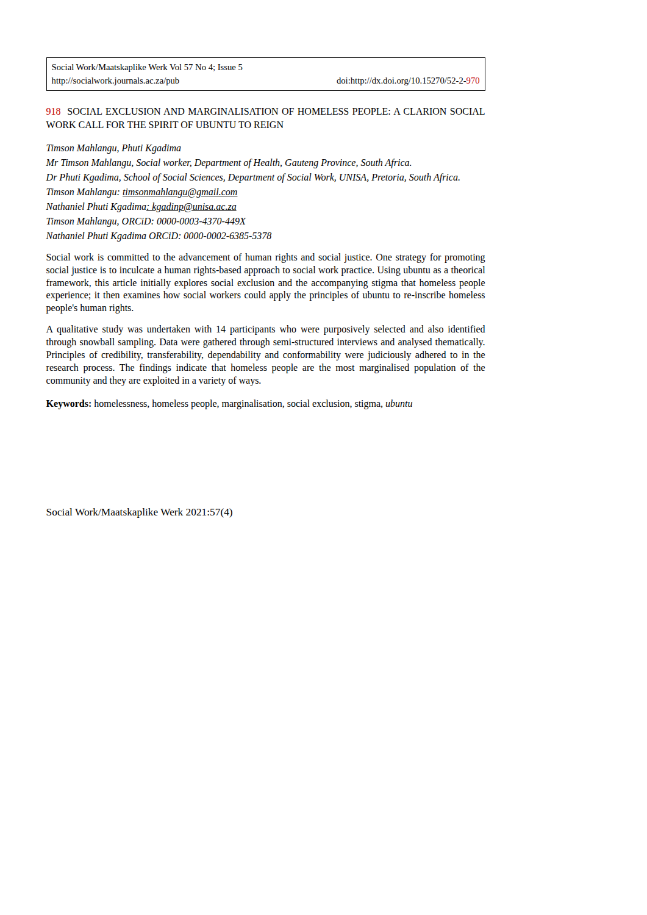Social Work/Maatskaplike Werk Vol 57 No 4; Issue 5
http://socialwork.journals.ac.za/pub doi:http://dx.doi.org/10.15270/52-2-970
918 SOCIAL EXCLUSION AND MARGINALISATION OF HOMELESS PEOPLE: A CLARION SOCIAL WORK CALL FOR THE SPIRIT OF UBUNTU TO REIGN
Timson Mahlangu, Phuti Kgadima
Mr Timson Mahlangu, Social worker, Department of Health, Gauteng Province, South Africa.
Dr Phuti Kgadima, School of Social Sciences, Department of Social Work, UNISA, Pretoria, South Africa.
Timson Mahlangu: timsonmahlangu@gmail.com
Nathaniel Phuti Kgadima: kgadinp@unisa.ac.za
Timson Mahlangu, ORCiD: 0000-0003-4370-449X
Nathaniel Phuti Kgadima ORCiD: 0000-0002-6385-5378
Social work is committed to the advancement of human rights and social justice. One strategy for promoting social justice is to inculcate a human rights-based approach to social work practice. Using ubuntu as a theorical framework, this article initially explores social exclusion and the accompanying stigma that homeless people experience; it then examines how social workers could apply the principles of ubuntu to re-inscribe homeless people's human rights.
A qualitative study was undertaken with 14 participants who were purposively selected and also identified through snowball sampling. Data were gathered through semi-structured interviews and analysed thematically. Principles of credibility, transferability, dependability and conformability were judiciously adhered to in the research process. The findings indicate that homeless people are the most marginalised population of the community and they are exploited in a variety of ways.
Keywords: homelessness, homeless people, marginalisation, social exclusion, stigma, ubuntu
Social Work/Maatskaplike Werk 2021:57(4)